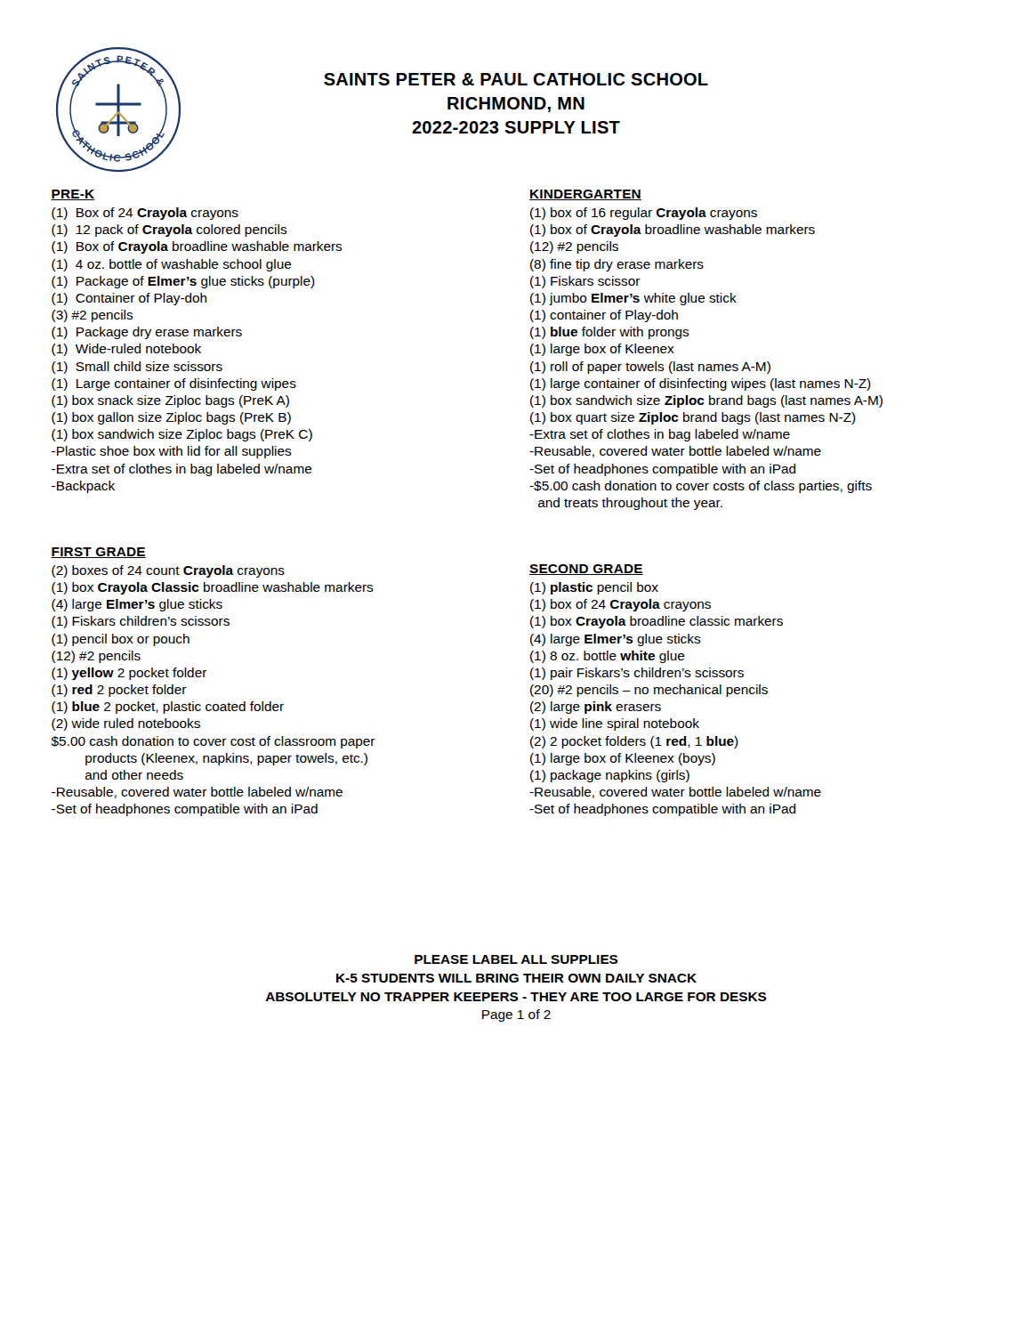SAINTS PETER & CATHOLIC SCHOOL
SAINTS PETER & PAUL CATHOLIC SCHOOL
RICHMOND, MN
2022-2023 SUPPLY LIST
PRE-K
(1) Box of 24 Crayola crayons
(1) 12 pack of Crayola colored pencils
(1) Box of Crayola broadline washable markers
(1) 4 oz. bottle of washable school glue
(1) Package of Elmer’s glue sticks (purple)
(1) Container of Play-doh
(3) #2 pencils
(1) Package dry erase markers
(1) Wide-ruled notebook
(1) Small child size scissors
(1) Large container of disinfecting wipes
(1) box snack size Ziploc bags (PreK A)
(1) box gallon size Ziploc bags (PreK B)
(1) box sandwich size Ziploc bags (PreK C)
-Plastic shoe box with lid for all supplies
-Extra set of clothes in bag labeled w/name
-Backpack
FIRST GRADE
(2) boxes of 24 count Crayola crayons
(1) box Crayola Classic broadline washable markers
(4) large Elmer’s glue sticks
(1) Fiskars children’s scissors
(1) pencil box or pouch
(12) #2 pencils
(1) yellow 2 pocket folder
(1) red 2 pocket folder
(1) blue 2 pocket, plastic coated folder
(2) wide ruled notebooks
$5.00 cash donation to cover cost of classroom paper
products (Kleenex, napkins, paper towels, etc.)
and other needs
-Reusable, covered water bottle labeled w/name
-Set of headphones compatible with an iPad
KINDERGARTEN
(1) box of 16 regular Crayola crayons
(1) box of Crayola broadline washable markers
(12) #2 pencils
(8) fine tip dry erase markers
(1) Fiskars scissor
(1) jumbo Elmer’s white glue stick
(1) container of Play-doh
(1) blue folder with prongs
(1) large box of Kleenex
(1) roll of paper towels (last names A-M)
(1) large container of disinfecting wipes (last names N-Z)
(1) box sandwich size Ziploc brand bags (last names A-M)
(1) box quart size Ziploc brand bags (last names N-Z)
-Extra set of clothes in bag labeled w/name
-Reusable, covered water bottle labeled w/name
-Set of headphones compatible with an iPad
-$5.00 cash donation to cover costs of class parties, gifts
and treats throughout the year.
SECOND GRADE
(1) plastic pencil box
(1) box of 24 Crayola crayons
(1) box Crayola broadline classic markers
(4) large Elmer’s glue sticks
(1) 8 oz. bottle white glue
(1) pair Fiskars’s children’s scissors
(20) #2 pencils – no mechanical pencils
(2) large pink erasers
(1) wide line spiral notebook
(2) 2 pocket folders (1 red, 1 blue)
(1) large box of Kleenex (boys)
(1) package napkins (girls)
-Reusable, covered water bottle labeled w/name
-Set of headphones compatible with an iPad
PLEASE LABEL ALL SUPPLIES
K-5 STUDENTS WILL BRING THEIR OWN DAILY SNACK
ABSOLUTELY NO TRAPPER KEEPERS - THEY ARE TOO LARGE FOR DESKS
Page 1 of 2